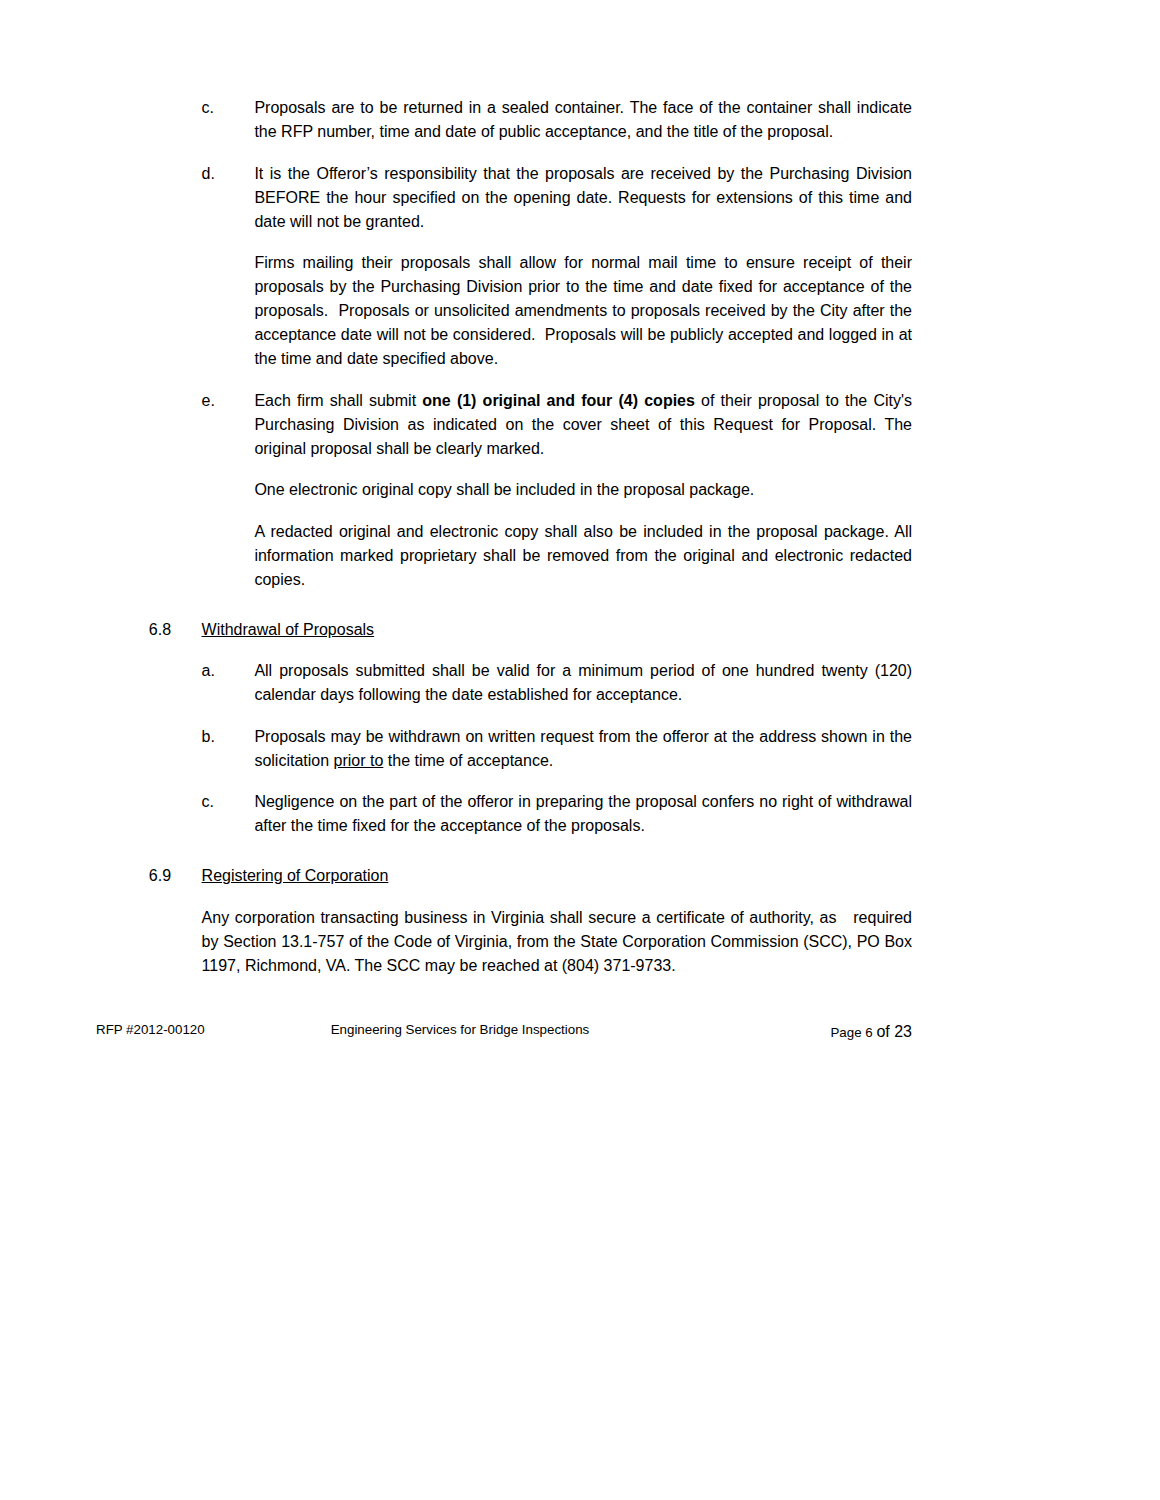c.
Proposals are to be returned in a sealed container. The face of the container shall indicate the RFP number, time and date of public acceptance, and the title of the proposal.
d.
It is the Offeror’s responsibility that the proposals are received by the Purchasing Division BEFORE the hour specified on the opening date. Requests for extensions of this time and date will not be granted.
Firms mailing their proposals shall allow for normal mail time to ensure receipt of their proposals by the Purchasing Division prior to the time and date fixed for acceptance of the proposals. Proposals or unsolicited amendments to proposals received by the City after the acceptance date will not be considered. Proposals will be publicly accepted and logged in at the time and date specified above.
e.
Each firm shall submit one (1) original and four (4) copies of their proposal to the City's Purchasing Division as indicated on the cover sheet of this Request for Proposal. The original proposal shall be clearly marked.
One electronic original copy shall be included in the proposal package.
A redacted original and electronic copy shall also be included in the proposal package. All information marked proprietary shall be removed from the original and electronic redacted copies.
6.8
Withdrawal of Proposals
a.
All proposals submitted shall be valid for a minimum period of one hundred twenty (120) calendar days following the date established for acceptance.
b.
Proposals may be withdrawn on written request from the offeror at the address shown in the solicitation prior to the time of acceptance.
c.
Negligence on the part of the offeror in preparing the proposal confers no right of withdrawal after the time fixed for the acceptance of the proposals.
6.9
Registering of Corporation
Any corporation transacting business in Virginia shall secure a certificate of authority, as required by Section 13.1-757 of the Code of Virginia, from the State Corporation Commission (SCC), PO Box 1197, Richmond, VA. The SCC may be reached at (804) 371-9733.
RFP #2012-00120
Engineering Services for Bridge Inspections
Page 6 of 23